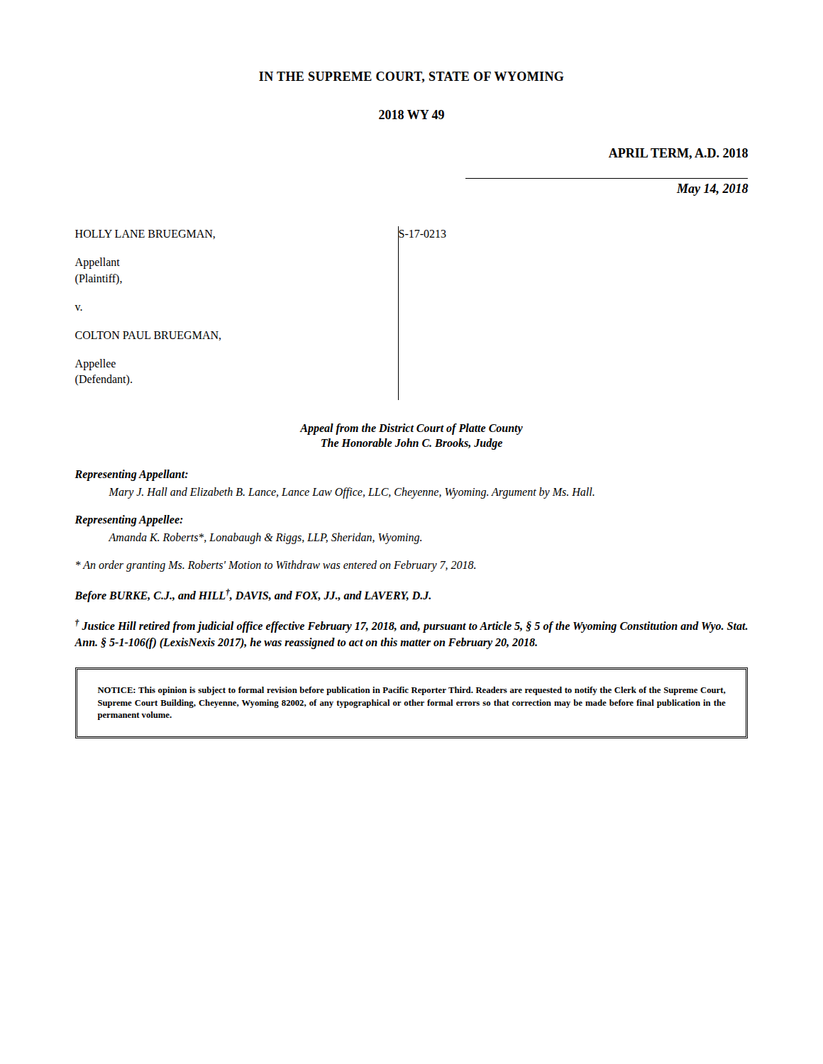IN THE SUPREME COURT, STATE OF WYOMING
2018 WY 49
APRIL TERM, A.D. 2018
May 14, 2018
| HOLLY LANE BRUEGMAN, Appellant (Plaintiff), v. COLTON PAUL BRUEGMAN, Appellee (Defendant). | S-17-0213 |
Appeal from the District Court of Platte County
The Honorable John C. Brooks, Judge
Representing Appellant:
Mary J. Hall and Elizabeth B. Lance, Lance Law Office, LLC, Cheyenne, Wyoming. Argument by Ms. Hall.
Representing Appellee:
Amanda K. Roberts*, Lonabaugh & Riggs, LLP, Sheridan, Wyoming.
* An order granting Ms. Roberts' Motion to Withdraw was entered on February 7, 2018.
Before BURKE, C.J., and HILL†, DAVIS, and FOX, JJ., and LAVERY, D.J.
† Justice Hill retired from judicial office effective February 17, 2018, and, pursuant to Article 5, § 5 of the Wyoming Constitution and Wyo. Stat. Ann. § 5-1-106(f) (LexisNexis 2017), he was reassigned to act on this matter on February 20, 2018.
NOTICE: This opinion is subject to formal revision before publication in Pacific Reporter Third. Readers are requested to notify the Clerk of the Supreme Court, Supreme Court Building, Cheyenne, Wyoming 82002, of any typographical or other formal errors so that correction may be made before final publication in the permanent volume.